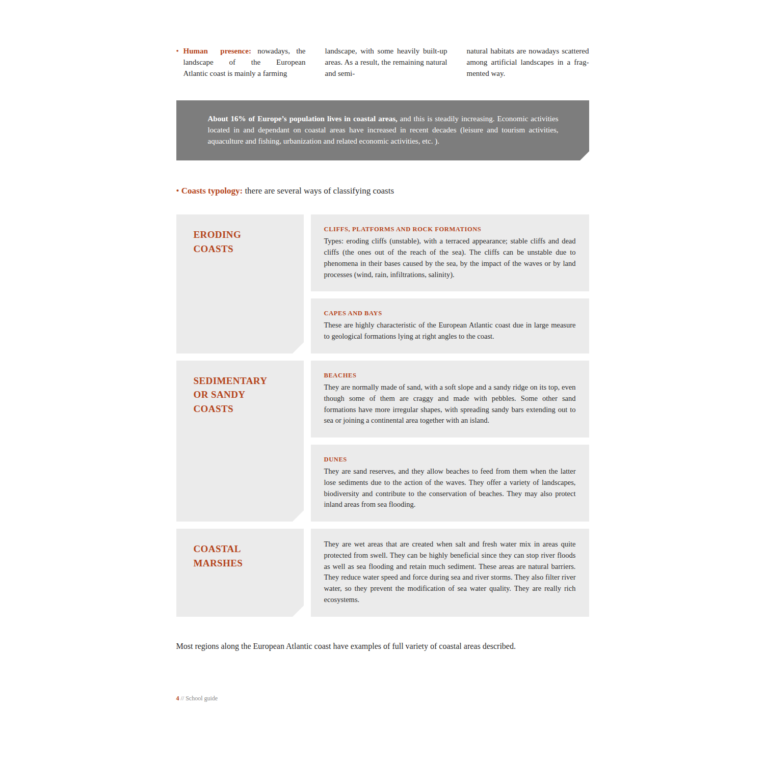Human presence: nowadays, the landscape of the European Atlantic coast is mainly a farming
landscape, with some heavily built-up areas. As a result, the remaining natural and semi-
natural habitats are nowadays scattered among artificial landscapes in a fragmented way.
About 16% of Europe’s population lives in coastal areas, and this is steadily increasing. Economic activities located in and dependant on coastal areas have increased in recent decades (leisure and tourism activities, aquaculture and fishing, urbanization and related economic activities, etc. ).
• Coasts typology: there are several ways of classifying coasts
ERODING
COASTS
Cliffs, platforms and rock formations
Types: eroding cliffs (unstable), with a terraced appearance; stable cliffs and dead cliffs (the ones out of the reach of the sea). The cliffs can be unstable due to phenomena in their bases caused by the sea, by the impact of the waves or by land processes (wind, rain, infiltrations, salinity).
Capes and bays
These are highly characteristic of the European Atlantic coast due in large measure to geological formations lying at right angles to the coast.
SEDIMENTARY
OR SANDY
COASTS
Beaches
They are normally made of sand, with a soft slope and a sandy ridge on its top, even though some of them are craggy and made with pebbles. Some other sand formations have more irregular shapes, with spreading sandy bars extending out to sea or joining a continental area together with an island.
Dunes
They are sand reserves, and they allow beaches to feed from them when the latter lose sediments due to the action of the waves. They offer a variety of landscapes, biodiversity and contribute to the conservation of beaches. They may also protect inland areas from sea flooding.
COASTAL
MARSHES
They are wet areas that are created when salt and fresh water mix in areas quite protected from swell. They can be highly beneficial since they can stop river floods as well as sea flooding and retain much sediment. These areas are natural barriers. They reduce water speed and force during sea and river storms. They also filter river water, so they prevent the modification of sea water quality. They are really rich ecosystems.
Most regions along the European Atlantic coast have examples of full variety of coastal areas described.
4 // School guide